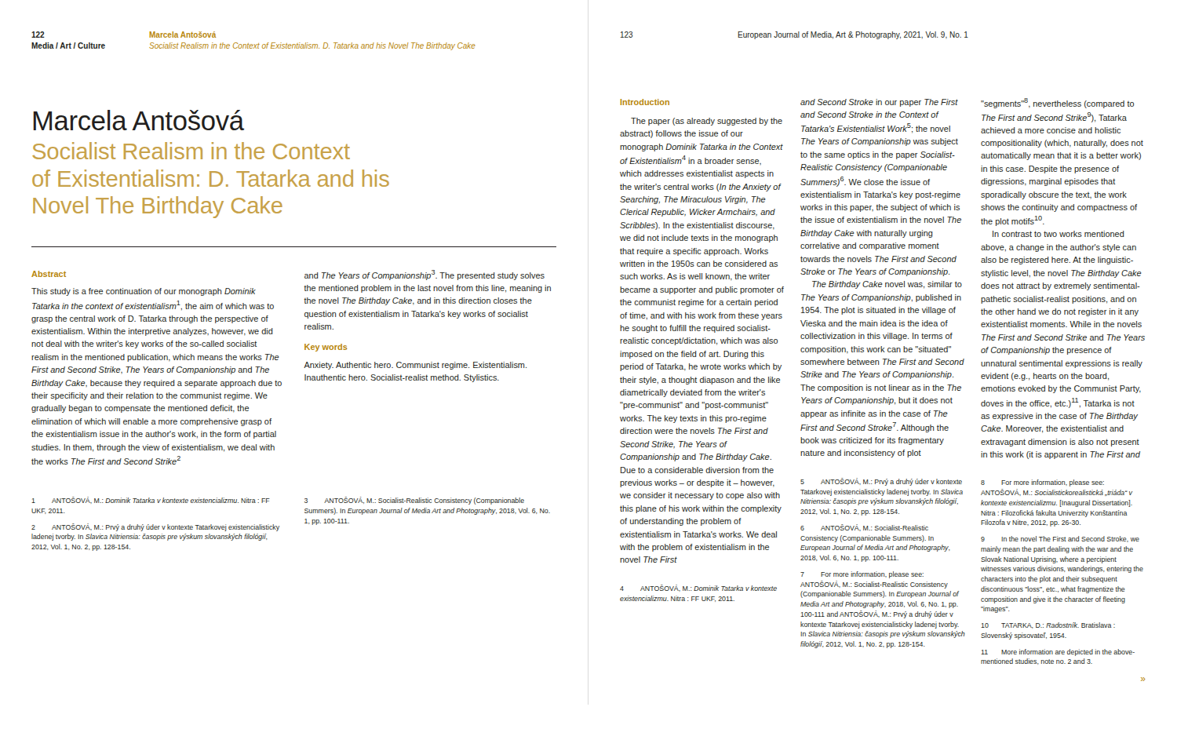122 Media / Art / Culture
Marcela Antošová Socialist Realism in the Context of Existentialism. D. Tatarka and his Novel The Birthday Cake
Marcela Antošová
Socialist Realism in the Context
of Existentialism: D. Tatarka and his
Novel The Birthday Cake
Abstract
This study is a free continuation of our monograph Dominik Tatarka in the context of existentialism1, the aim of which was to grasp the central work of D. Tatarka through the perspective of existentialism. Within the interpretive analyzes, however, we did not deal with the writer's key works of the so-called socialist realism in the mentioned publication, which means the works The First and Second Strike, The Years of Companionship and The Birthday Cake, because they required a separate approach due to their specificity and their relation to the communist regime. We gradually began to compensate the mentioned deficit, the elimination of which will enable a more comprehensive grasp of the existentialism issue in the author's work, in the form of partial studies. In them, through the view of existentialism, we deal with the works The First and Second Strike2
and The Years of Companionship3. The presented study solves the mentioned problem in the last novel from this line, meaning in the novel The Birthday Cake, and in this direction closes the question of existentialism in Tatarka's key works of socialist realism.
Key words
Anxiety. Authentic hero. Communist regime. Existentialism. Inauthentic hero. Socialist-realist method. Stylistics.
1 ANTOŠOVÁ, M.: Dominik Tatarka v kontexte existencializmu. Nitra : FF UKF, 2011.
2 ANTOŠOVÁ, M.: Prvý a druhý úder v kontexte Tatarkovej existencialisticky ladenej tvorby. In Slavica Nitriensia: časopis pre výskum slovanských filológií, 2012, Vol. 1, No. 2, pp. 128-154.
3 ANTOŠOVÁ, M.: Socialist-Realistic Consistency (Companionable Summers). In European Journal of Media Art and Photography, 2018, Vol. 6, No. 1, pp. 100-111.
123
European Journal of Media, Art & Photography, 2021, Vol. 9, No. 1
Introduction
The paper (as already suggested by the abstract) follows the issue of our monograph Dominik Tatarka in the Context of Existentialism4 in a broader sense, which addresses existentialist aspects in the writer's central works (In the Anxiety of Searching, The Miraculous Virgin, The Clerical Republic, Wicker Armchairs, and Scribbles). In the existentialist discourse, we did not include texts in the monograph that require a specific approach. Works written in the 1950s can be considered as such works. As is well known, the writer became a supporter and public promoter of the communist regime for a certain period of time, and with his work from these years he sought to fulfill the required socialist-realistic concept/dictation, which was also imposed on the field of art. During this period of Tatarka, he wrote works which by their style, a thought diapason and the like diametrically deviated from the writer's "pre-communist" and "post-communist" works. The key texts in this pro-regime direction were the novels The First and Second Strike, The Years of Companionship and The Birthday Cake. Due to a considerable diversion from the previous works – or despite it – however, we consider it necessary to cope also with this plane of his work within the complexity of understanding the problem of existentialism in Tatarka's works. We deal with the problem of existentialism in the novel The First
4 ANTOŠOVÁ, M.: Dominik Tatarka v kontexte existencializmu. Nitra : FF UKF, 2011.
and Second Stroke in our paper The First and Second Stroke in the Context of Tatarka's Existentialist Work5; the novel The Years of Companionship was subject to the same optics in the paper Socialist-Realistic Consistency (Companionable Summers)6. We close the issue of existentialism in Tatarka's key post-regime works in this paper, the subject of which is the issue of existentialism in the novel The Birthday Cake with naturally urging correlative and comparative moment towards the novels The First and Second Stroke or The Years of Companionship.
The Birthday Cake novel was, similar to The Years of Companionship, published in 1954. The plot is situated in the village of Vieska and the main idea is the idea of collectivization in this village. In terms of composition, this work can be "situated" somewhere between The First and Second Strike and The Years of Companionship. The composition is not linear as in the The Years of Companionship, but it does not appear as infinite as in the case of The First and Second Stroke7. Although the book was criticized for its fragmentary nature and inconsistency of plot
5 ANTOŠOVÁ, M.: Prvý a druhý úder v kontexte Tatarkovej existencialisticky ladenej tvorby. In Slavica Nitriensia: časopis pre výskum slovanských filológií, 2012, Vol. 1, No. 2, pp. 128-154.
6 ANTOŠOVÁ, M.: Socialist-Realistic Consistency (Companionable Summers). In European Journal of Media Art and Photography, 2018, Vol. 6, No. 1, pp. 100-111.
7 For more information, please see: ANTOŠOVÁ, M.: Socialist-Realistic Consistency (Companionable Summers). In European Journal of Media Art and Photography, 2018, Vol. 6, No. 1, pp. 100-111 and ANTOŠOVÁ, M.: Prvý a druhý úder v kontexte Tatarkovej existencialisticky ladenej tvorby. In Slavica Nitriensia: časopis pre výskum slovanských filológií, 2012, Vol. 1, No. 2, pp. 128-154.
"segments"8, nevertheless (compared to The First and Second Strike9), Tatarka achieved a more concise and holistic compositionality (which, naturally, does not automatically mean that it is a better work) in this case. Despite the presence of digressions, marginal episodes that sporadically obscure the text, the work shows the continuity and compactness of the plot motifs10.
In contrast to two works mentioned above, a change in the author's style can also be registered here. At the linguistic-stylistic level, the novel The Birthday Cake does not attract by extremely sentimental-pathetic socialist-realist positions, and on the other hand we do not register in it any existentialist moments. While in the novels The First and Second Strike and The Years of Companionship the presence of unnatural sentimental expressions is really evident (e.g., hearts on the board, emotions evoked by the Communist Party, doves in the office, etc.)11, Tatarka is not as expressive in the case of The Birthday Cake. Moreover, the existentialist and extravagant dimension is also not present in this work (it is apparent in The First and
8 For more information, please see: ANTOŠOVÁ, M.: Socialistickorealistická „triáda“ v kontexte existencializmu. [Inaugural Dissertation]. Nitra : Filozofická fakulta Univerzity Konštantína Filozofa v Nitre, 2012, pp. 26-30.
9 In the novel The First and Second Stroke, we mainly mean the part dealing with the war and the Slovak National Uprising, where a percipient witnesses various divisions, wanderings, entering the characters into the plot and their subsequent discontinuous "loss", etc., what fragmentize the composition and give it the character of fleeting "images".
10 TATARKA, D.: Radostník. Bratislava : Slovenský spisovateľ, 1954.
11 More information are depicted in the above-mentioned studies, note no. 2 and 3.
»